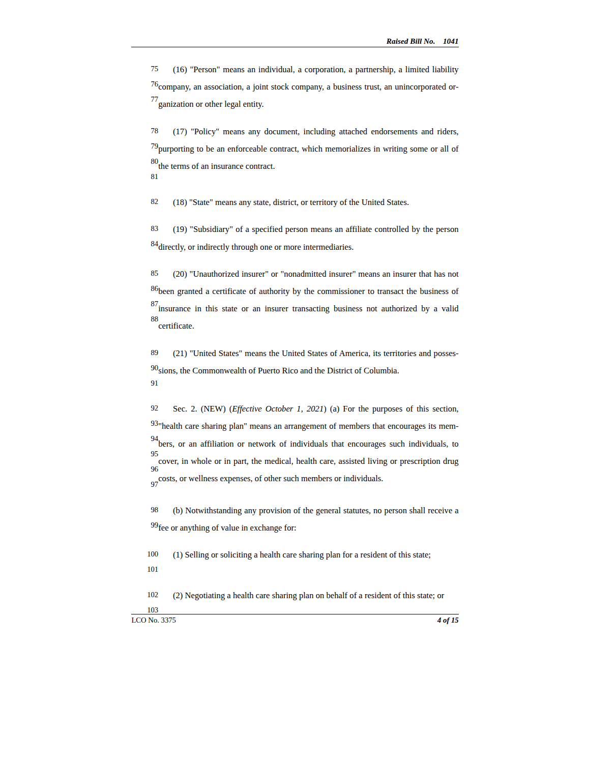Raised Bill No. 1041
| 75 76 77 | (16) "Person" means an individual, a corporation, a partnership, a limited liability company, an association, a joint stock company, a business trust, an unincorporated organization or other legal entity. |
| 78 79 80 81 | (17) "Policy" means any document, including attached endorsements and riders, purporting to be an enforceable contract, which memorializes in writing some or all of the terms of an insurance contract. |
| 82 | (18) "State" means any state, district, or territory of the United States. |
| 83 84 | (19) "Subsidiary" of a specified person means an affiliate controlled by the person directly, or indirectly through one or more intermediaries. |
| 85 86 87 88 | (20) "Unauthorized insurer" or "nonadmitted insurer" means an insurer that has not been granted a certificate of authority by the commissioner to transact the business of insurance in this state or an insurer transacting business not authorized by a valid certificate. |
| 89 90 91 | (21) "United States" means the United States of America, its territories and possessions, the Commonwealth of Puerto Rico and the District of Columbia. |
| 92 93 94 95 96 97 | Sec. 2. (NEW) ( Effective October 1, 2021 ) (a) For the purposes of this section, "health care sharing plan" means an arrangement of members that encourages its members, or an affiliation or network of individuals that encourages such individuals, to cover, in whole or in part, the medical, health care, assisted living or prescription drug costs, or wellness expenses, of other such members or individuals. |
| 98 99 | (b) Notwithstanding any provision of the general statutes, no person shall receive a fee or anything of value in exchange for: |
| 100 101 | (1) Selling or soliciting a health care sharing plan for a resident of this state; |
| 102 103 | (2) Negotiating a health care sharing plan on behalf of a resident of this state; or |
LCO No. 3375
4 of 15